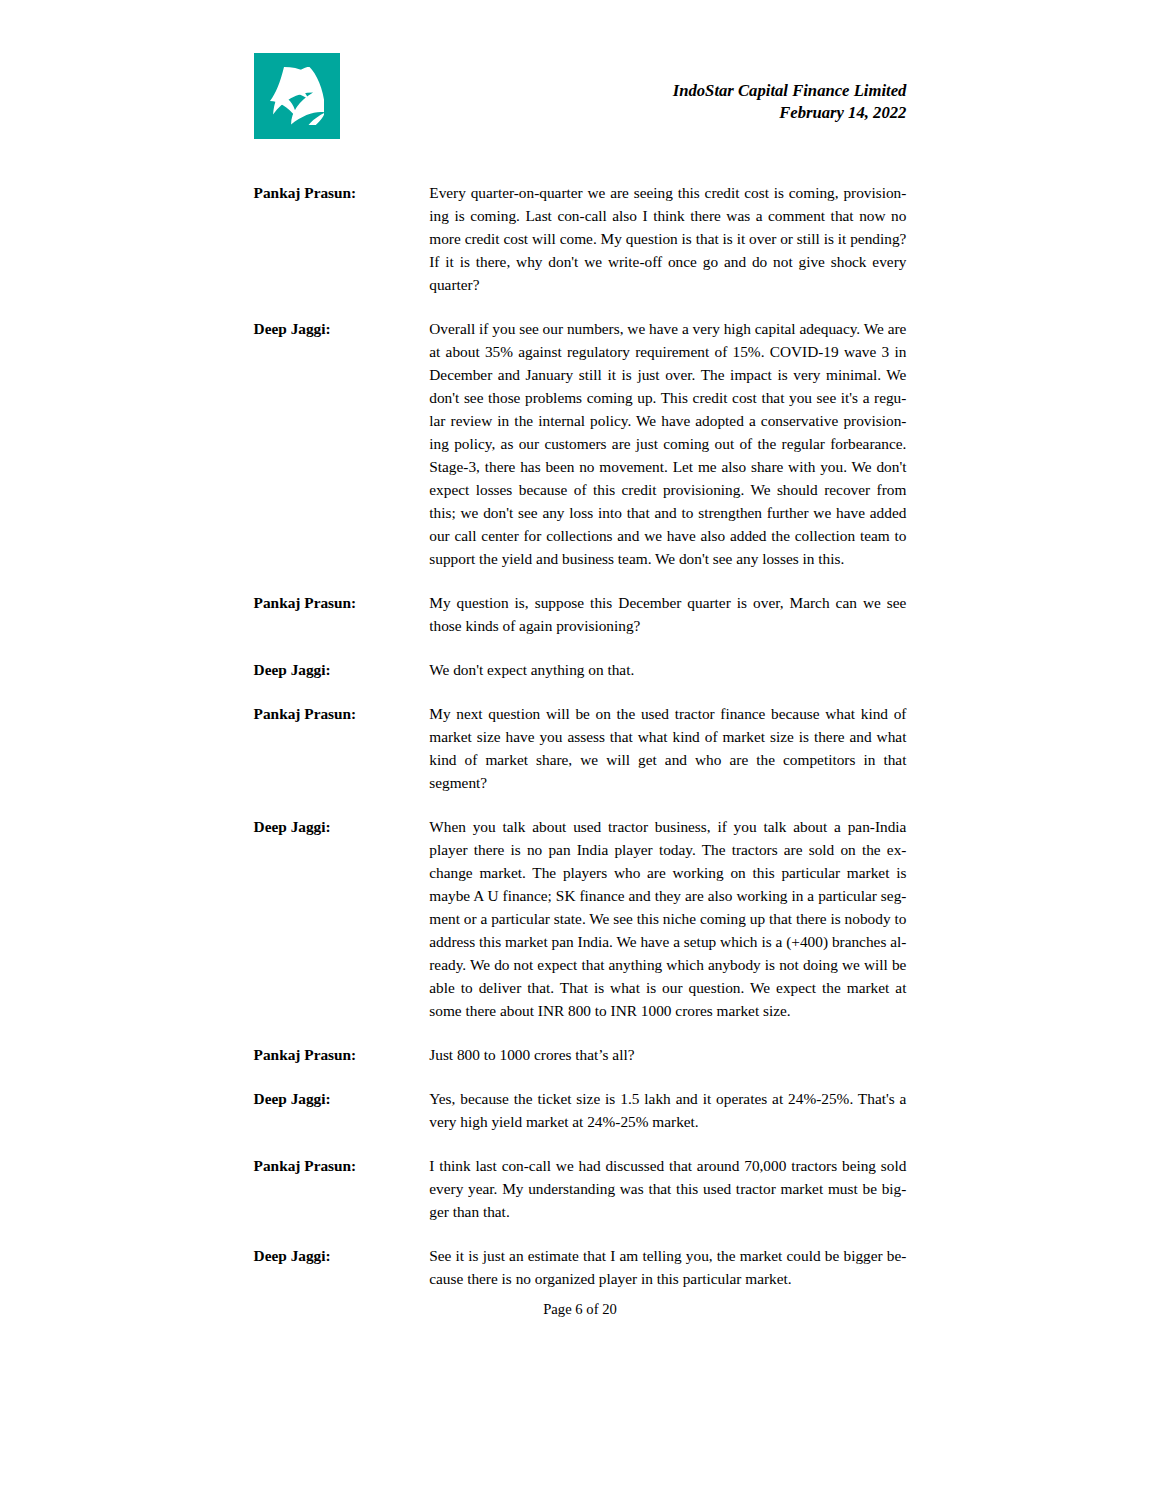IndoStar Capital Finance Limited February 14, 2022
Pankaj Prasun:
Every quarter-on-quarter we are seeing this credit cost is coming, provisioning is coming. Last con-call also I think there was a comment that now no more credit cost will come. My question is that is it over or still is it pending? If it is there, why don't we write-off once go and do not give shock every quarter?
Deep Jaggi:
Overall if you see our numbers, we have a very high capital adequacy. We are at about 35% against regulatory requirement of 15%. COVID-19 wave 3 in December and January still it is just over. The impact is very minimal. We don't see those problems coming up. This credit cost that you see it's a regular review in the internal policy. We have adopted a conservative provisioning policy, as our customers are just coming out of the regular forbearance. Stage-3, there has been no movement. Let me also share with you. We don't expect losses because of this credit provisioning. We should recover from this; we don't see any loss into that and to strengthen further we have added our call center for collections and we have also added the collection team to support the yield and business team. We don't see any losses in this.
Pankaj Prasun:
My question is, suppose this December quarter is over, March can we see those kinds of again provisioning?
Deep Jaggi:
We don't expect anything on that.
Pankaj Prasun:
My next question will be on the used tractor finance because what kind of market size have you assess that what kind of market size is there and what kind of market share, we will get and who are the competitors in that segment?
Deep Jaggi:
When you talk about used tractor business, if you talk about a pan-India player there is no pan India player today. The tractors are sold on the exchange market. The players who are working on this particular market is maybe A U finance; SK finance and they are also working in a particular segment or a particular state. We see this niche coming up that there is nobody to address this market pan India. We have a setup which is a (+400) branches already. We do not expect that anything which anybody is not doing we will be able to deliver that. That is what is our question. We expect the market at some there about INR 800 to INR 1000 crores market size.
Pankaj Prasun:
Just 800 to 1000 crores that’s all?
Deep Jaggi:
Yes, because the ticket size is 1.5 lakh and it operates at 24%-25%. That's a very high yield market at 24%-25% market.
Pankaj Prasun:
I think last con-call we had discussed that around 70,000 tractors being sold every year. My understanding was that this used tractor market must be bigger than that.
Deep Jaggi:
See it is just an estimate that I am telling you, the market could be bigger because there is no organized player in this particular market.
Page 6 of 20